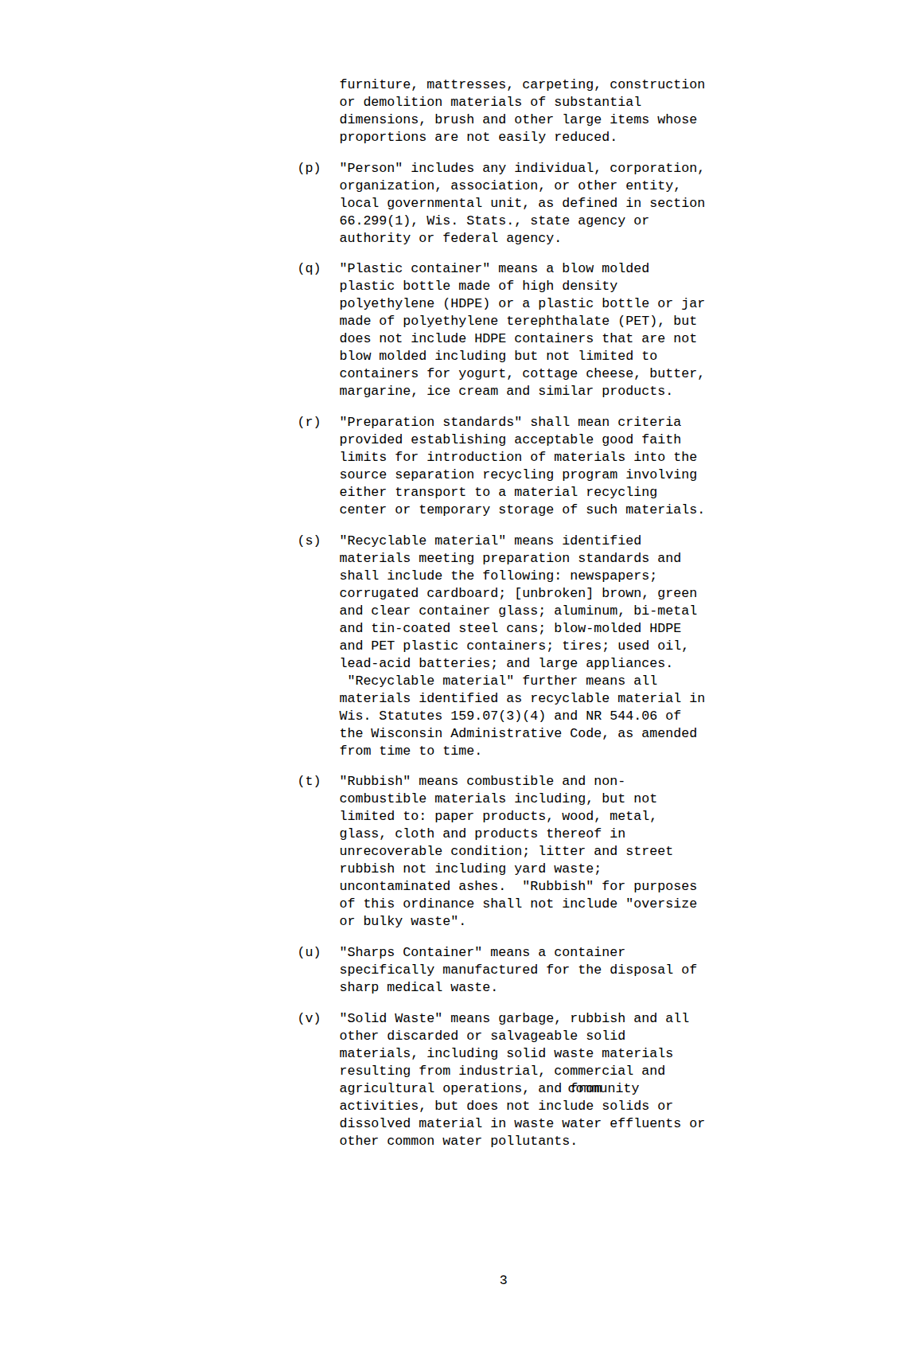furniture, mattresses, carpeting, construction or demolition materials of substantial dimensions, brush and other large items whose proportions are not easily reduced.
(p)
"Person" includes any individual, corporation, organization, association, or other entity, local governmental unit, as defined in section 66.299(1), Wis. Stats., state agency or authority or federal agency.
(q)
"Plastic container" means a blow molded plastic bottle made of high density polyethylene (HDPE) or a plastic bottle or jar made of polyethylene terephthalate (PET), but does not include HDPE containers that are not blow molded including but not limited to containers for yogurt, cottage cheese, butter, margarine, ice cream and similar products.
(r)
"Preparation standards" shall mean criteria provided establishing acceptable good faith limits for introduction of materials into the source separation recycling program involving either transport to a material recycling center or temporary storage of such materials.
(s)
"Recyclable material" means identified materials meeting preparation standards and shall include the following: newspapers; corrugated cardboard; [unbroken] brown, green and clear container glass; aluminum, bi-metal and tin-coated steel cans; blow-molded HDPE and PET plastic containers; tires; used oil, lead-acid batteries; and large appliances. "Recyclable material" further means all materials identified as recyclable material in Wis. Statutes 159.07(3)(4) and NR 544.06 of the Wisconsin Administrative Code, as amended from time to time.
(t)
"Rubbish" means combustible and non-combustible materials including, but not limited to: paper products, wood, metal, glass, cloth and products thereof in unrecoverable condition; litter and street rubbish not including yard waste; uncontaminated ashes. "Rubbish" for purposes of this ordinance shall not include "oversize or bulky waste".
(u)
"Sharps Container" means a container specifically manufactured for the disposal of sharp medical waste.
(v)
"Solid Waste" means garbage, rubbish and all other discarded or salvageable solid materials, including solid waste materials resulting from industrial, commercial and agricultural operations, and from community activities, but does not include solids or dissolved material in waste water effluents or other common water pollutants.
3